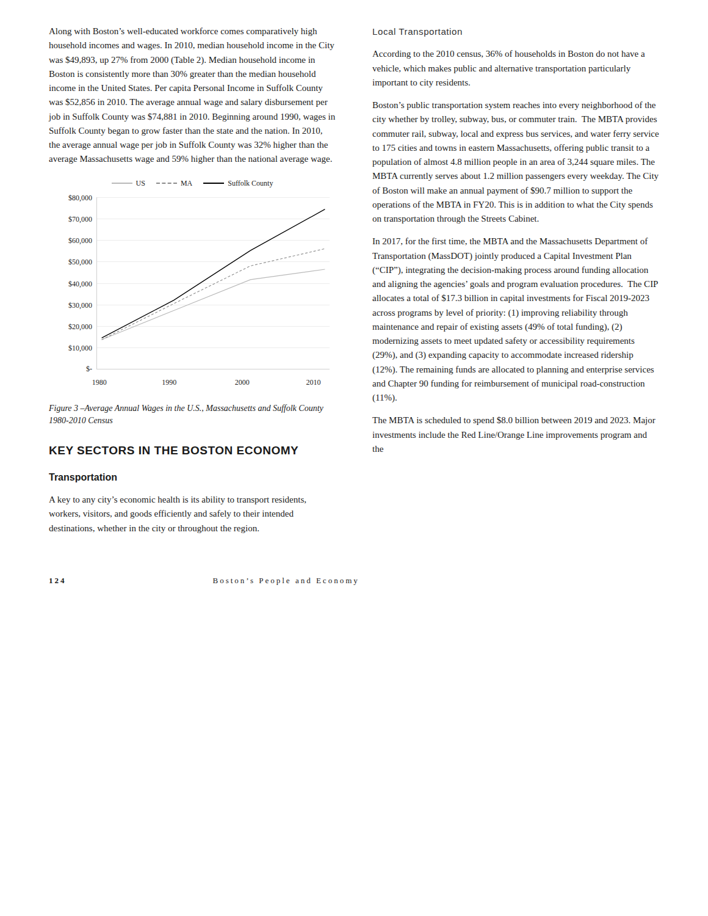Along with Boston’s well-educated workforce comes comparatively high household incomes and wages. In 2010, median household income in the City was $49,893, up 27% from 2000 (Table 2). Median household income in Boston is consistently more than 30% greater than the median household income in the United States. Per capita Personal Income in Suffolk County was $52,856 in 2010. The average annual wage and salary disbursement per job in Suffolk County was $74,881 in 2010. Beginning around 1990, wages in Suffolk County began to grow faster than the state and the nation. In 2010, the average annual wage per job in Suffolk County was 32% higher than the average Massachusetts wage and 59% higher than the national average wage.
US MA Suffolk County
$80,000
$70,000
$60,000
$50,000
$40,000
$30,000
$20,000
$10,000
$-
1980 1990 2000 2010
Figure 3 –Average Annual Wages in the U.S., Massachusetts and Suffolk County
1980-2010 Census
KEY SECTORS IN THE BOSTON ECONOMY
Transportation
A key to any city’s economic health is its ability to transport residents, workers, visitors, and goods efficiently and safely to their intended destinations, whether in the city or throughout the region.
Local Transportation
According to the 2010 census, 36% of households in Boston do not have a vehicle, which makes public and alternative transportation particularly important to city residents.
Boston’s public transportation system reaches into every neighborhood of the city whether by trolley, subway, bus, or commuter train. The MBTA provides commuter rail, subway, local and express bus services, and water ferry service to 175 cities and towns in eastern Massachusetts, offering public transit to a population of almost 4.8 million people in an area of 3,244 square miles. The MBTA currently serves about 1.2 million passengers every weekday. The City of Boston will make an annual payment of $90.7 million to support the operations of the MBTA in FY20. This is in addition to what the City spends on transportation through the Streets Cabinet.
In 2017, for the first time, the MBTA and the Massachusetts Department of Transportation (MassDOT) jointly produced a Capital Investment Plan (“CIP”), integrating the decision-making process around funding allocation and aligning the agencies’ goals and program evaluation procedures. The CIP allocates a total of $17.3 billion in capital investments for Fiscal 2019-2023 across programs by level of priority: (1) improving reliability through maintenance and repair of existing assets (49% of total funding), (2) modernizing assets to meet updated safety or accessibility requirements (29%), and (3) expanding capacity to accommodate increased ridership (12%). The remaining funds are allocated to planning and enterprise services and Chapter 90 funding for reimbursement of municipal road-construction (11%).
The MBTA is scheduled to spend $8.0 billion between 2019 and 2023. Major investments include the Red Line/Orange Line improvements program and the
124 Boston’s People and Economy